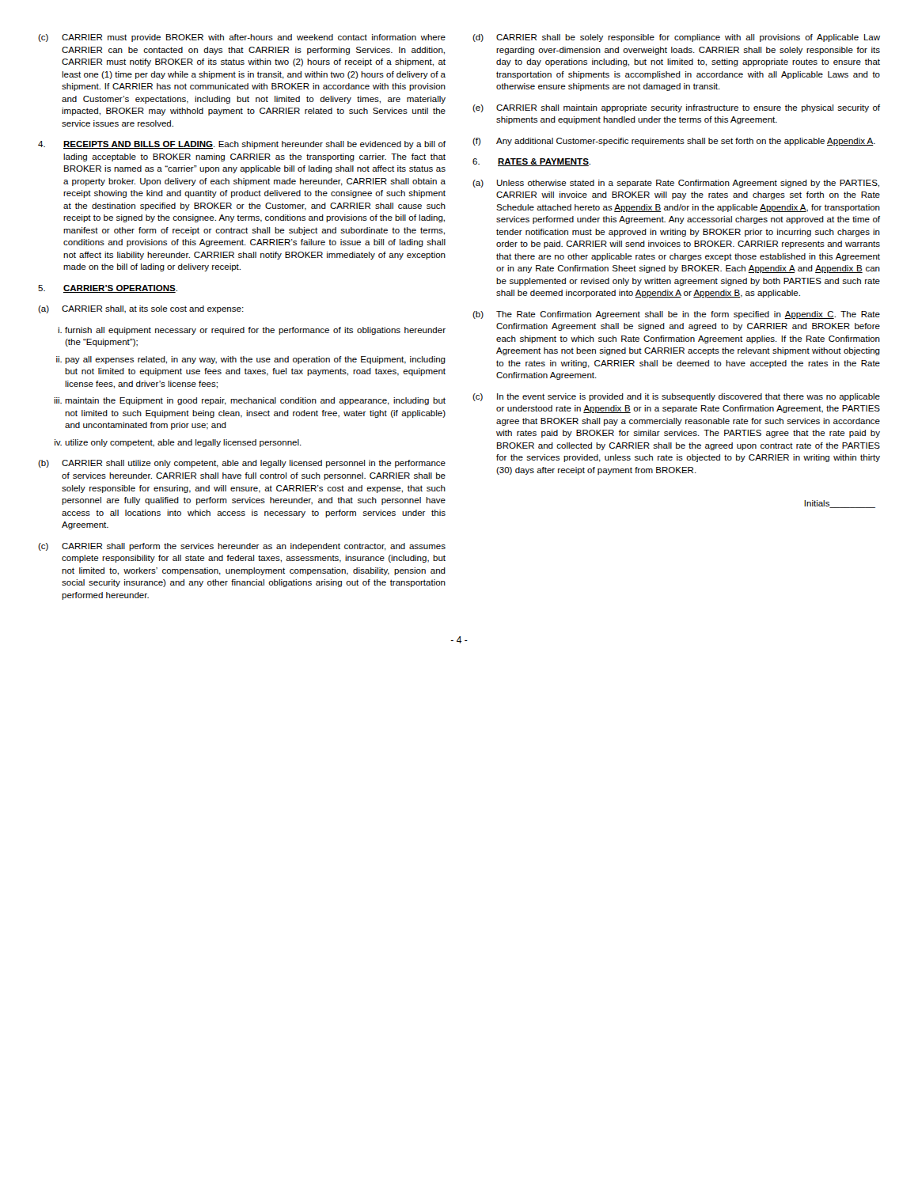(c)
CARRIER must provide BROKER with after-hours and weekend contact information where CARRIER can be contacted on days that CARRIER is performing Services. In addition, CARRIER must notify BROKER of its status within two (2) hours of receipt of a shipment, at least one (1) time per day while a shipment is in transit, and within two (2) hours of delivery of a shipment. If CARRIER has not communicated with BROKER in accordance with this provision and Customer’s expectations, including but not limited to delivery times, are materially impacted, BROKER may withhold payment to CARRIER related to such Services until the service issues are resolved.
4.
RECEIPTS AND BILLS OF LADING. Each shipment hereunder shall be evidenced by a bill of lading acceptable to BROKER naming CARRIER as the transporting carrier. The fact that BROKER is named as a “carrier” upon any applicable bill of lading shall not affect its status as a property broker. Upon delivery of each shipment made hereunder, CARRIER shall obtain a receipt showing the kind and quantity of product delivered to the consignee of such shipment at the destination specified by BROKER or the Customer, and CARRIER shall cause such receipt to be signed by the consignee. Any terms, conditions and provisions of the bill of lading, manifest or other form of receipt or contract shall be subject and subordinate to the terms, conditions and provisions of this Agreement. CARRIER’s failure to issue a bill of lading shall not affect its liability hereunder. CARRIER shall notify BROKER immediately of any exception made on the bill of lading or delivery receipt.
5.
CARRIER’S OPERATIONS.
(a)
CARRIER shall, at its sole cost and expense:
furnish all equipment necessary or required for the performance of its obligations hereunder (the “Equipment”);
pay all expenses related, in any way, with the use and operation of the Equipment, including but not limited to equipment use fees and taxes, fuel tax payments, road taxes, equipment license fees, and driver’s license fees;
maintain the Equipment in good repair, mechanical condition and appearance, including but not limited to such Equipment being clean, insect and rodent free, water tight (if applicable) and uncontaminated from prior use; and
utilize only competent, able and legally licensed personnel.
(b)
CARRIER shall utilize only competent, able and legally licensed personnel in the performance of services hereunder. CARRIER shall have full control of such personnel. CARRIER shall be solely responsible for ensuring, and will ensure, at CARRIER’s cost and expense, that such personnel are fully qualified to perform services hereunder, and that such personnel have access to all locations into which access is necessary to perform services under this Agreement.
(c)
CARRIER shall perform the services hereunder as an independent contractor, and assumes complete responsibility for all state and federal taxes, assessments, insurance (including, but not limited to, workers’ compensation, unemployment compensation, disability, pension and social security insurance) and any other financial obligations arising out of the transportation performed hereunder.
(d)
CARRIER shall be solely responsible for compliance with all provisions of Applicable Law regarding over-dimension and overweight loads. CARRIER shall be solely responsible for its day to day operations including, but not limited to, setting appropriate routes to ensure that transportation of shipments is accomplished in accordance with all Applicable Laws and to otherwise ensure shipments are not damaged in transit.
(e)
CARRIER shall maintain appropriate security infrastructure to ensure the physical security of shipments and equipment handled under the terms of this Agreement.
(f)
Any additional Customer-specific requirements shall be set forth on the applicable Appendix A.
6.
RATES & PAYMENTS.
(a)
Unless otherwise stated in a separate Rate Confirmation Agreement signed by the PARTIES, CARRIER will invoice and BROKER will pay the rates and charges set forth on the Rate Schedule attached hereto as Appendix B and/or in the applicable Appendix A, for transportation services performed under this Agreement. Any accessorial charges not approved at the time of tender notification must be approved in writing by BROKER prior to incurring such charges in order to be paid. CARRIER will send invoices to BROKER. CARRIER represents and warrants that there are no other applicable rates or charges except those established in this Agreement or in any Rate Confirmation Sheet signed by BROKER. Each Appendix A and Appendix B can be supplemented or revised only by written agreement signed by both PARTIES and such rate shall be deemed incorporated into Appendix A or Appendix B, as applicable.
(b)
The Rate Confirmation Agreement shall be in the form specified in Appendix C. The Rate Confirmation Agreement shall be signed and agreed to by CARRIER and BROKER before each shipment to which such Rate Confirmation Agreement applies. If the Rate Confirmation Agreement has not been signed but CARRIER accepts the relevant shipment without objecting to the rates in writing, CARRIER shall be deemed to have accepted the rates in the Rate Confirmation Agreement.
(c)
In the event service is provided and it is subsequently discovered that there was no applicable or understood rate in Appendix B or in a separate Rate Confirmation Agreement, the PARTIES agree that BROKER shall pay a commercially reasonable rate for such services in accordance with rates paid by BROKER for similar services. The PARTIES agree that the rate paid by BROKER and collected by CARRIER shall be the agreed upon contract rate of the PARTIES for the services provided, unless such rate is objected to by CARRIER in writing within thirty (30) days after receipt of payment from BROKER.
Initials_________
- 4 -